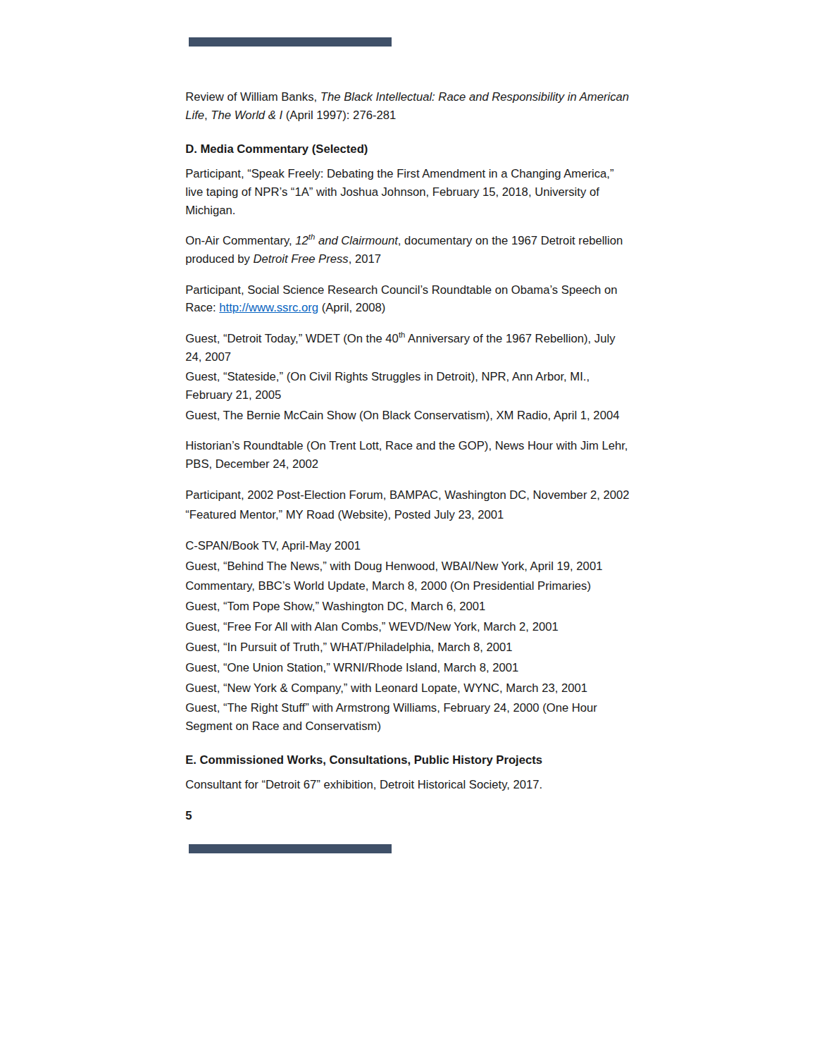Review of William Banks, The Black Intellectual: Race and Responsibility in American Life, The World & I (April 1997): 276-281
D. Media Commentary (Selected)
Participant, “Speak Freely: Debating the First Amendment in a Changing America,” live taping of NPR’s “1A” with Joshua Johnson, February 15, 2018, University of Michigan.
On-Air Commentary, 12th and Clairmount, documentary on the 1967 Detroit rebellion produced by Detroit Free Press, 2017
Participant, Social Science Research Council’s Roundtable on Obama’s Speech on Race: http://www.ssrc.org (April, 2008)
Guest, “Detroit Today,” WDET (On the 40th Anniversary of the 1967 Rebellion), July 24, 2007
Guest, “Stateside,” (On Civil Rights Struggles in Detroit), NPR, Ann Arbor, MI., February 21, 2005
Guest, The Bernie McCain Show (On Black Conservatism), XM Radio, April 1, 2004
Historian’s Roundtable (On Trent Lott, Race and the GOP), News Hour with Jim Lehr, PBS, December 24, 2002
Participant, 2002 Post-Election Forum, BAMPAC, Washington DC, November 2, 2002
“Featured Mentor,” MY Road (Website), Posted July 23, 2001
C-SPAN/Book TV, April-May 2001
Guest, “Behind The News,” with Doug Henwood, WBAI/New York, April 19, 2001
Commentary, BBC’s World Update, March 8, 2000 (On Presidential Primaries)
Guest, “Tom Pope Show,” Washington DC, March 6, 2001
Guest, “Free For All with Alan Combs,” WEVD/New York, March 2, 2001
Guest, “In Pursuit of Truth,” WHAT/Philadelphia, March 8, 2001
Guest, “One Union Station,” WRNI/Rhode Island, March 8, 2001
Guest, “New York & Company,” with Leonard Lopate, WYNC, March 23, 2001
Guest, “The Right Stuff” with Armstrong Williams, February 24, 2000 (One Hour Segment on Race and Conservatism)
E. Commissioned Works, Consultations, Public History Projects
Consultant for “Detroit 67” exhibition, Detroit Historical Society, 2017.
5